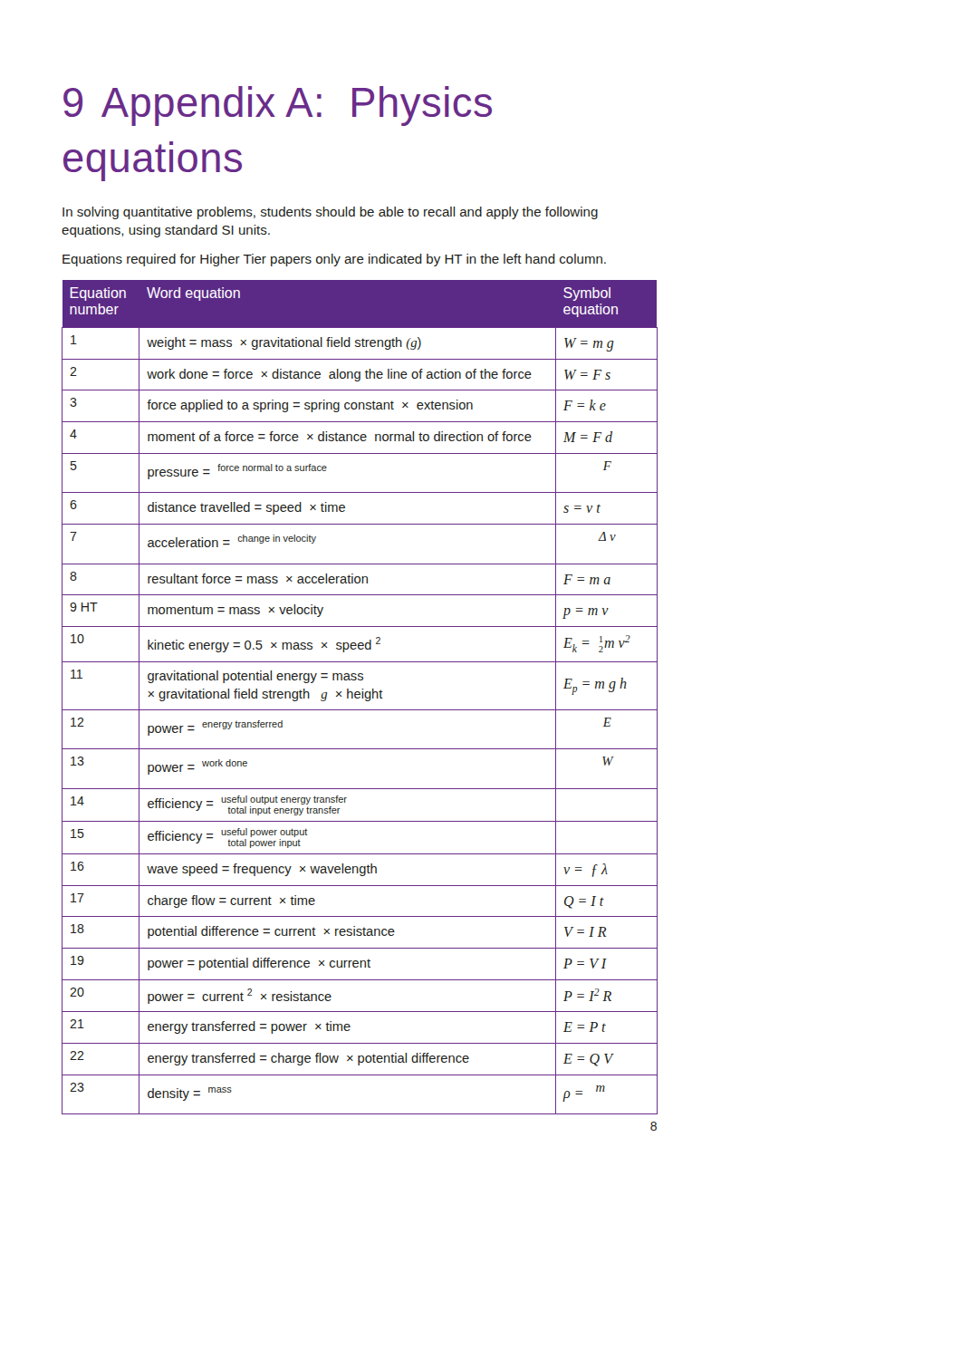9 Appendix A: Physics equations
In solving quantitative problems, students should be able to recall and apply the following equations, using standard SI units.
Equations required for Higher Tier papers only are indicated by HT in the left hand column.
| Equation number | Word equation | Symbol equation |
| --- | --- | --- |
| 1 | weight = mass × gravitational field strength (g ) | W = m g |
| 2 | work done = force × distance along the line of action of the force | W = F s |
| 3 | force applied to a spring = spring constant × extension | F = k e |
| 4 | moment of a force = force × distance normal to direction of force | M = F d |
| 5 | pressure = force normal to a surface | F |
| 6 | distance travelled = speed × time | s = v t |
| 7 | acceleration = change in velocity | Δ v |
| 8 | resultant force = mass × acceleration | F = m a |
| 9 HT | momentum = mass × velocity | p = m v |
| 10 | kinetic energy = 0.5 × mass × speed 2 | E k = 1 2 m v 2 |
| 11 | gravitational potential energy = mass × gravitational field strength g × height | E p = m g h |
| 12 | power = energy transferred | E |
| 13 | power = work done | W |
| 14 | efficiency = useful output energy transfer total input energy transfer | |
| 15 | efficiency = useful power output total power input | |
| 16 | wave speed = frequency × wavelength | v = ƒ λ |
| 17 | charge flow = current × time | Q = I t |
| 18 | potential difference = current × resistance | V = I R |
| 19 | power = potential difference × current | P = V I |
| 20 | power = current 2 × resistance | P = I 2 R |
| 21 | energy transferred = power × time | E = P t |
| 22 | energy transferred = charge flow × potential difference | E = Q V |
| 23 | density = mass | ρ = m |
8